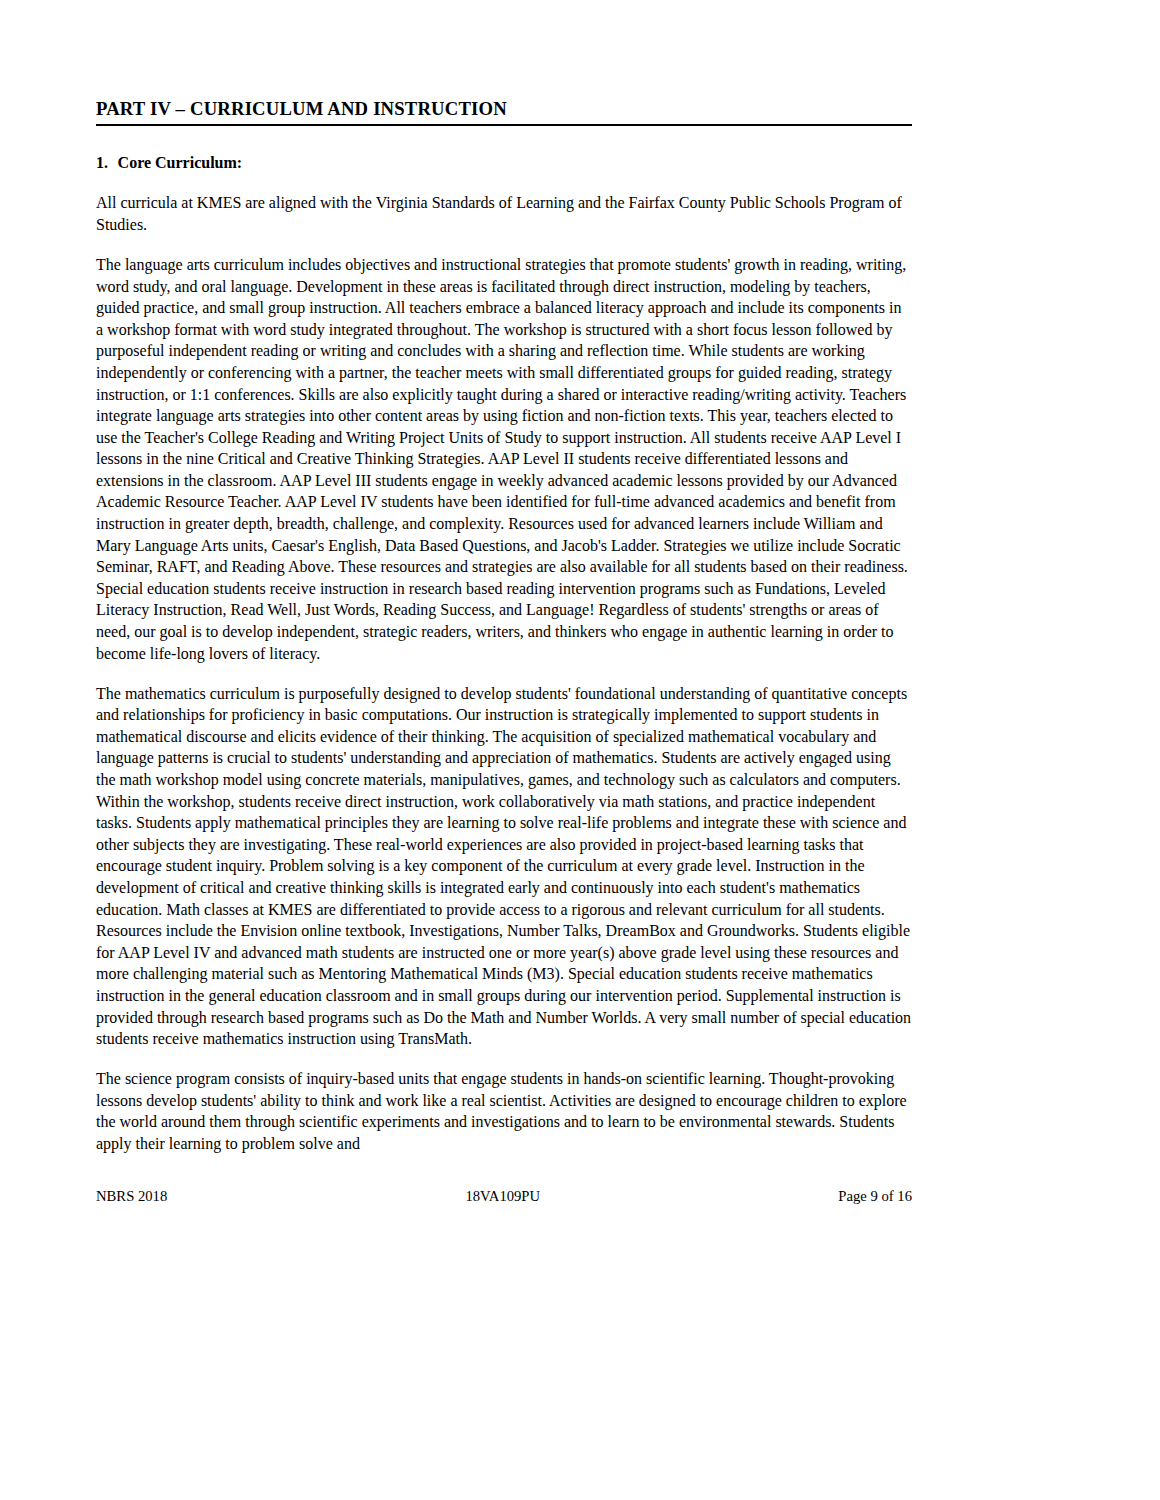PART IV – CURRICULUM AND INSTRUCTION
1. Core Curriculum:
All curricula at KMES are aligned with the Virginia Standards of Learning and the Fairfax County Public Schools Program of Studies.
The language arts curriculum includes objectives and instructional strategies that promote students' growth in reading, writing, word study, and oral language. Development in these areas is facilitated through direct instruction, modeling by teachers, guided practice, and small group instruction. All teachers embrace a balanced literacy approach and include its components in a workshop format with word study integrated throughout. The workshop is structured with a short focus lesson followed by purposeful independent reading or writing and concludes with a sharing and reflection time. While students are working independently or conferencing with a partner, the teacher meets with small differentiated groups for guided reading, strategy instruction, or 1:1 conferences. Skills are also explicitly taught during a shared or interactive reading/writing activity. Teachers integrate language arts strategies into other content areas by using fiction and non-fiction texts. This year, teachers elected to use the Teacher's College Reading and Writing Project Units of Study to support instruction. All students receive AAP Level I lessons in the nine Critical and Creative Thinking Strategies. AAP Level II students receive differentiated lessons and extensions in the classroom. AAP Level III students engage in weekly advanced academic lessons provided by our Advanced Academic Resource Teacher. AAP Level IV students have been identified for full-time advanced academics and benefit from instruction in greater depth, breadth, challenge, and complexity. Resources used for advanced learners include William and Mary Language Arts units, Caesar's English, Data Based Questions, and Jacob's Ladder. Strategies we utilize include Socratic Seminar, RAFT, and Reading Above. These resources and strategies are also available for all students based on their readiness. Special education students receive instruction in research based reading intervention programs such as Fundations, Leveled Literacy Instruction, Read Well, Just Words, Reading Success, and Language! Regardless of students' strengths or areas of need, our goal is to develop independent, strategic readers, writers, and thinkers who engage in authentic learning in order to become life-long lovers of literacy.
The mathematics curriculum is purposefully designed to develop students' foundational understanding of quantitative concepts and relationships for proficiency in basic computations. Our instruction is strategically implemented to support students in mathematical discourse and elicits evidence of their thinking. The acquisition of specialized mathematical vocabulary and language patterns is crucial to students' understanding and appreciation of mathematics. Students are actively engaged using the math workshop model using concrete materials, manipulatives, games, and technology such as calculators and computers. Within the workshop, students receive direct instruction, work collaboratively via math stations, and practice independent tasks. Students apply mathematical principles they are learning to solve real-life problems and integrate these with science and other subjects they are investigating. These real-world experiences are also provided in project-based learning tasks that encourage student inquiry. Problem solving is a key component of the curriculum at every grade level. Instruction in the development of critical and creative thinking skills is integrated early and continuously into each student's mathematics education. Math classes at KMES are differentiated to provide access to a rigorous and relevant curriculum for all students. Resources include the Envision online textbook, Investigations, Number Talks, DreamBox and Groundworks. Students eligible for AAP Level IV and advanced math students are instructed one or more year(s) above grade level using these resources and more challenging material such as Mentoring Mathematical Minds (M3). Special education students receive mathematics instruction in the general education classroom and in small groups during our intervention period. Supplemental instruction is provided through research based programs such as Do the Math and Number Worlds. A very small number of special education students receive mathematics instruction using TransMath.
The science program consists of inquiry-based units that engage students in hands-on scientific learning. Thought-provoking lessons develop students' ability to think and work like a real scientist. Activities are designed to encourage children to explore the world around them through scientific experiments and investigations and to learn to be environmental stewards. Students apply their learning to problem solve and
NBRS 2018 18VA109PU Page 9 of 16